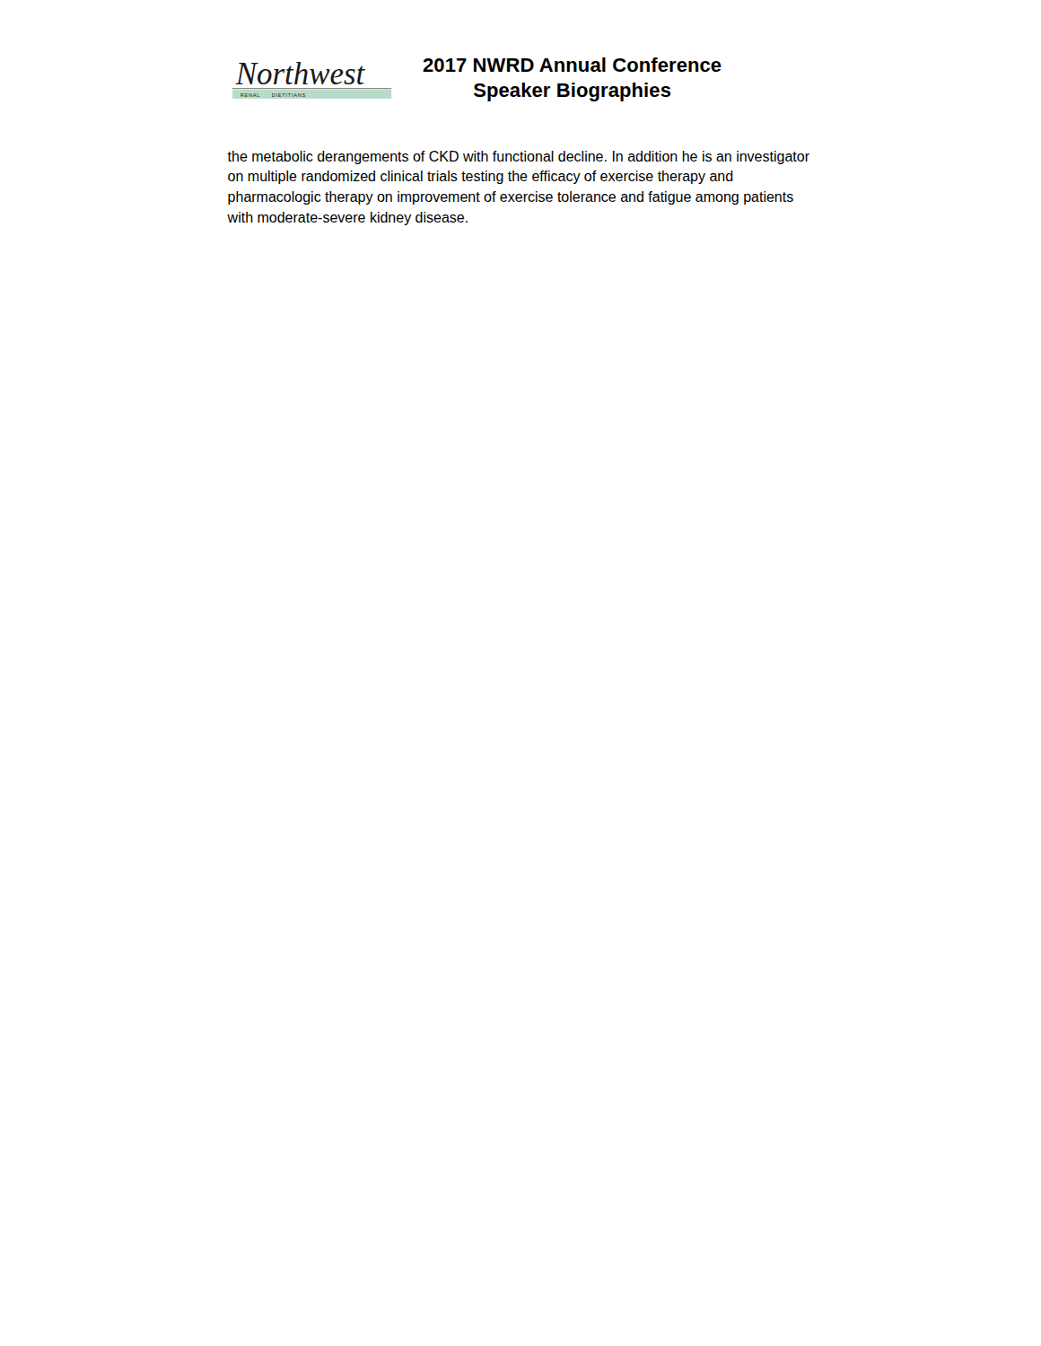Northwest RENAL DIETITIANS
2017 NWRD Annual Conference
Speaker Biographies
the metabolic derangements of CKD with functional decline. In addition he is an investigator on multiple randomized clinical trials testing the efficacy of exercise therapy and pharmacologic therapy on improvement of exercise tolerance and fatigue among patients with moderate-severe kidney disease.